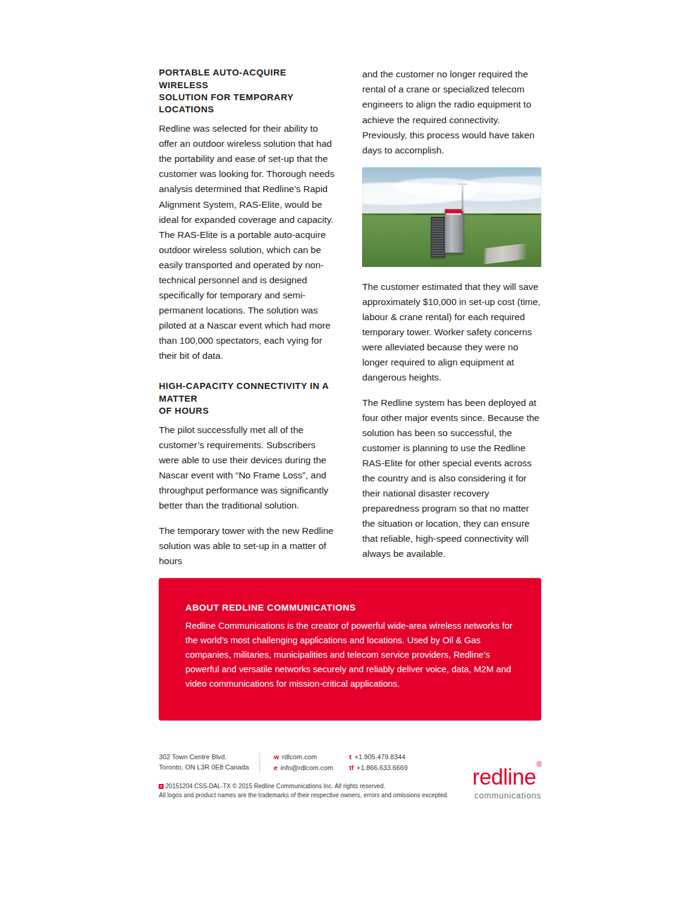Portable auto-acquire wireless
solution for temporary locations
Redline was selected for their ability to offer an outdoor wireless solution that had the portability and ease of set-up that the customer was looking for. Thorough needs analysis determined that Redline’s Rapid Alignment System, RAS-Elite, would be ideal for expanded coverage and capacity. The RAS-Elite is a portable auto-acquire outdoor wireless solution, which can be easily transported and operated by non-technical personnel and is designed specifically for temporary and semi-permanent locations. The solution was piloted at a Nascar event which had more than 100,000 spectators, each vying for their bit of data.
High-capacity connectivity in a matter
of hours
The pilot successfully met all of the customer’s requirements. Subscribers were able to use their devices during the Nascar event with “No Frame Loss”, and throughput performance was significantly better than the traditional solution.
The temporary tower with the new Redline solution was able to set-up in a matter of hours
and the customer no longer required the rental of a crane or specialized telecom engineers to align the radio equipment to achieve the required connectivity. Previously, this process would have taken days to accomplish.
The customer estimated that they will save approximately $10,000 in set-up cost (time, labour & crane rental) for each required temporary tower. Worker safety concerns were alleviated because they were no longer required to align equipment at dangerous heights.
The Redline system has been deployed at four other major events since. Because the solution has been so successful, the customer is planning to use the Redline RAS-Elite for other special events across the country and is also considering it for their national disaster recovery preparedness program so that no matter the situation or location, they can ensure that reliable, high-speed connectivity will always be available.
About Redline Communications
Redline Communications is the creator of powerful wide-area wireless networks for the world’s most challenging applications and locations. Used by Oil & Gas companies, militaries, municipalities and telecom service providers, Redline’s powerful and versatile networks securely and reliably deliver voice, data, M2M and video communications for mission-critical applications.
302 Town Centre Blvd.
Toronto, ON L3R 0E8 Canada
wrdlcom.com
t+1.905.479.8344
einfo@rdlcom.com
tf+1.866.633.6669
r20151204 CSS-DAL-TX © 2015 Redline Communications Inc. All rights reserved.
All logos and product names are the trademarks of their respective owners, errors and omissions excepted.
redline®
communications